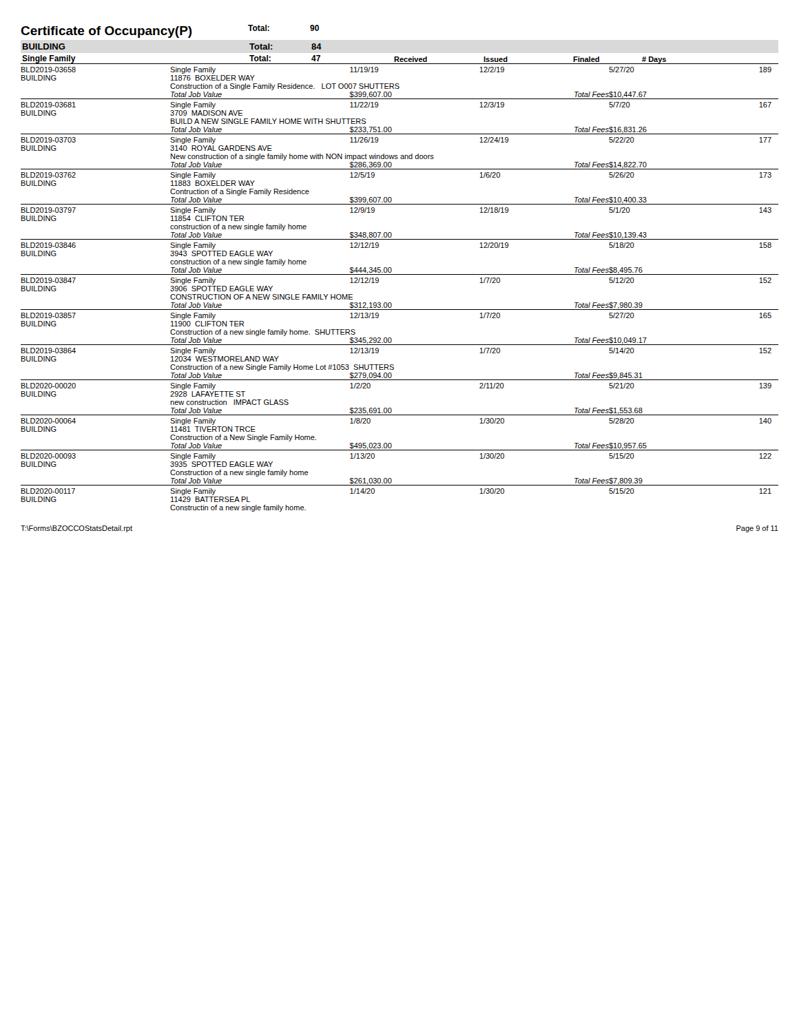Certificate of Occupancy(P)
Total:
90
BUILDING
Total:
84
Single Family
Total:
47
Received
Issued
Finaled
# Days
| BLD2019-03658 | Single Family | 11/19/19 | 12/2/19 | 5/27/20 | 189 |
| BUILDING | 11876 BOXELDER WAY |
| | Construction of a Single Family Residence. LOT O007 SHUTTERS |
| | Total Job Value | $399,607.00 | Total Fees | $10,447.67 |
| BLD2019-03681 | Single Family | 11/22/19 | 12/3/19 | 5/7/20 | 167 |
| BUILDING | 3709 MADISON AVE |
| | BUILD A NEW SINGLE FAMILY HOME WITH SHUTTERS |
| | Total Job Value | $233,751.00 | Total Fees | $16,831.26 |
| BLD2019-03703 | Single Family | 11/26/19 | 12/24/19 | 5/22/20 | 177 |
| BUILDING | 3140 ROYAL GARDENS AVE |
| | New construction of a single family home with NON impact windows and doors |
| | Total Job Value | $286,369.00 | Total Fees | $14,822.70 |
| BLD2019-03762 | Single Family | 12/5/19 | 1/6/20 | 5/26/20 | 173 |
| BUILDING | 11883 BOXELDER WAY |
| | Contruction of a Single Family Residence |
| | Total Job Value | $399,607.00 | Total Fees | $10,400.33 |
| BLD2019-03797 | Single Family | 12/9/19 | 12/18/19 | 5/1/20 | 143 |
| BUILDING | 11854 CLIFTON TER |
| | construction of a new single family home |
| | Total Job Value | $348,807.00 | Total Fees | $10,139.43 |
| BLD2019-03846 | Single Family | 12/12/19 | 12/20/19 | 5/18/20 | 158 |
| BUILDING | 3943 SPOTTED EAGLE WAY |
| | construction of a new single family home |
| | Total Job Value | $444,345.00 | Total Fees | $8,495.76 |
| BLD2019-03847 | Single Family | 12/12/19 | 1/7/20 | 5/12/20 | 152 |
| BUILDING | 3906 SPOTTED EAGLE WAY |
| | CONSTRUCTION OF A NEW SINGLE FAMILY HOME |
| | Total Job Value | $312,193.00 | Total Fees | $7,980.39 |
| BLD2019-03857 | Single Family | 12/13/19 | 1/7/20 | 5/27/20 | 165 |
| BUILDING | 11900 CLIFTON TER |
| | Construction of a new single family home. SHUTTERS |
| | Total Job Value | $345,292.00 | Total Fees | $10,049.17 |
| BLD2019-03864 | Single Family | 12/13/19 | 1/7/20 | 5/14/20 | 152 |
| BUILDING | 12034 WESTMORELAND WAY |
| | Construction of a new Single Family Home Lot #1053 SHUTTERS |
| | Total Job Value | $279,094.00 | Total Fees | $9,845.31 |
| BLD2020-00020 | Single Family | 1/2/20 | 2/11/20 | 5/21/20 | 139 |
| BUILDING | 2928 LAFAYETTE ST |
| | new construction IMPACT GLASS |
| | Total Job Value | $235,691.00 | Total Fees | $1,553.68 |
| BLD2020-00064 | Single Family | 1/8/20 | 1/30/20 | 5/28/20 | 140 |
| BUILDING | 11481 TIVERTON TRCE |
| | Construction of a New Single Family Home. |
| | Total Job Value | $495,023.00 | Total Fees | $10,957.65 |
| BLD2020-00093 | Single Family | 1/13/20 | 1/30/20 | 5/15/20 | 122 |
| BUILDING | 3935 SPOTTED EAGLE WAY |
| | Construction of a new single family home |
| | Total Job Value | $261,030.00 | Total Fees | $7,809.39 |
| BLD2020-00117 | Single Family | 1/14/20 | 1/30/20 | 5/15/20 | 121 |
| BUILDING | 11429 BATTERSEA PL |
| | Constructin of a new single family home. |
T:\Forms\BZOCCOStatsDetail.rpt
Page 9 of 11